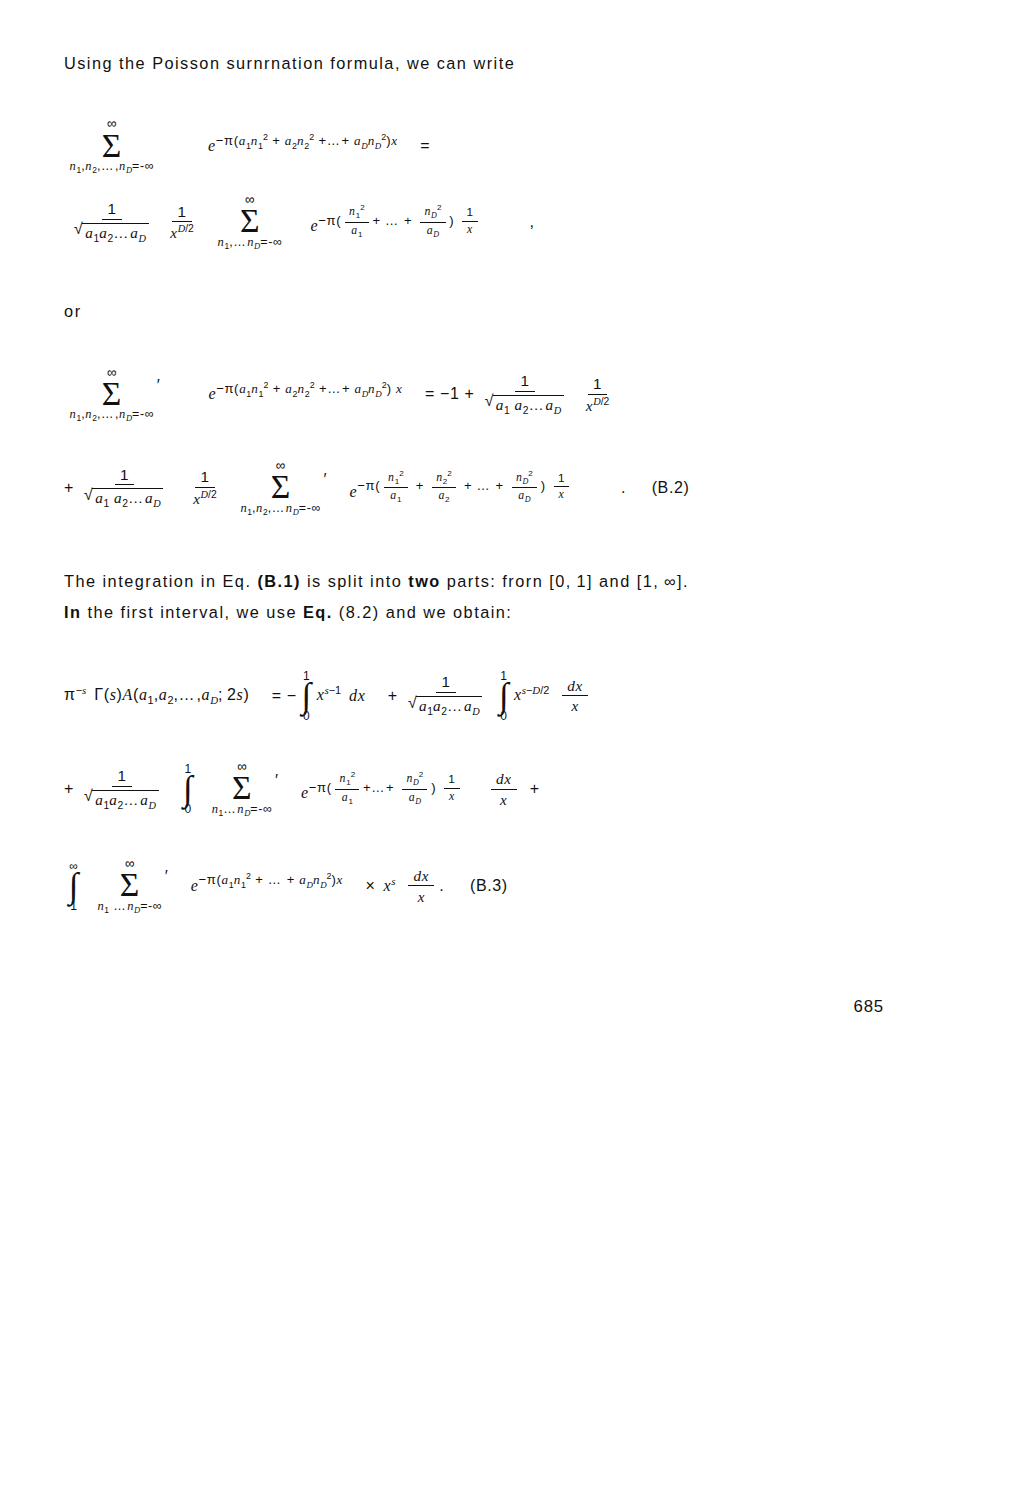Using the Poisson surnrnation formula, we can write
∞ Σ n1,n2,…,nD=-∞ e−π(a1n12 + a2n22 +…+ aDnD2)x =
1 a1a2…aD 1 xD/2 ∞ Σ n1,…nD=-∞ e−π(n12 a1+ … + nD2 aD) 1 x ,
or
∞ Σ n1,n2,…,nD=-∞ ′ e−π(a1n12 + a2n22 +…+ aDnD2) x = −1 + 1 a1 a2…aD 1 xD/2
+ 1 a1 a2…aD 1 xD/2 ∞ Σ n1,n2,…nD=-∞ ′ e−π(n12 a1 + n22 a2 + … + nD2 aD) 1 x . (B.2)
The integration in Eq. (B.1) is split into two parts: frorn [0, 1] and [1, ∞].
In the first interval, we use Eq. (8.2) and we obtain:
π−s Γ(s)A(a1,a2,…,aD; 2s) = − 1 ∫ 0 xs−1 dx + 1 a1a2…aD 1 ∫ 0 xs−D/2 dx x
+ 1 a1a2…aD 1 ∫ 0 ∞ Σ n1…nD=-∞ ′ e−π(n12 a1+…+ nD2 aD) 1 x dx x +
∞ ∫ 1 ∞ Σ n1 …nD=-∞ ′ e−π(a1n12 + … + aDnD2)x × xs dx x . (B.3)
685